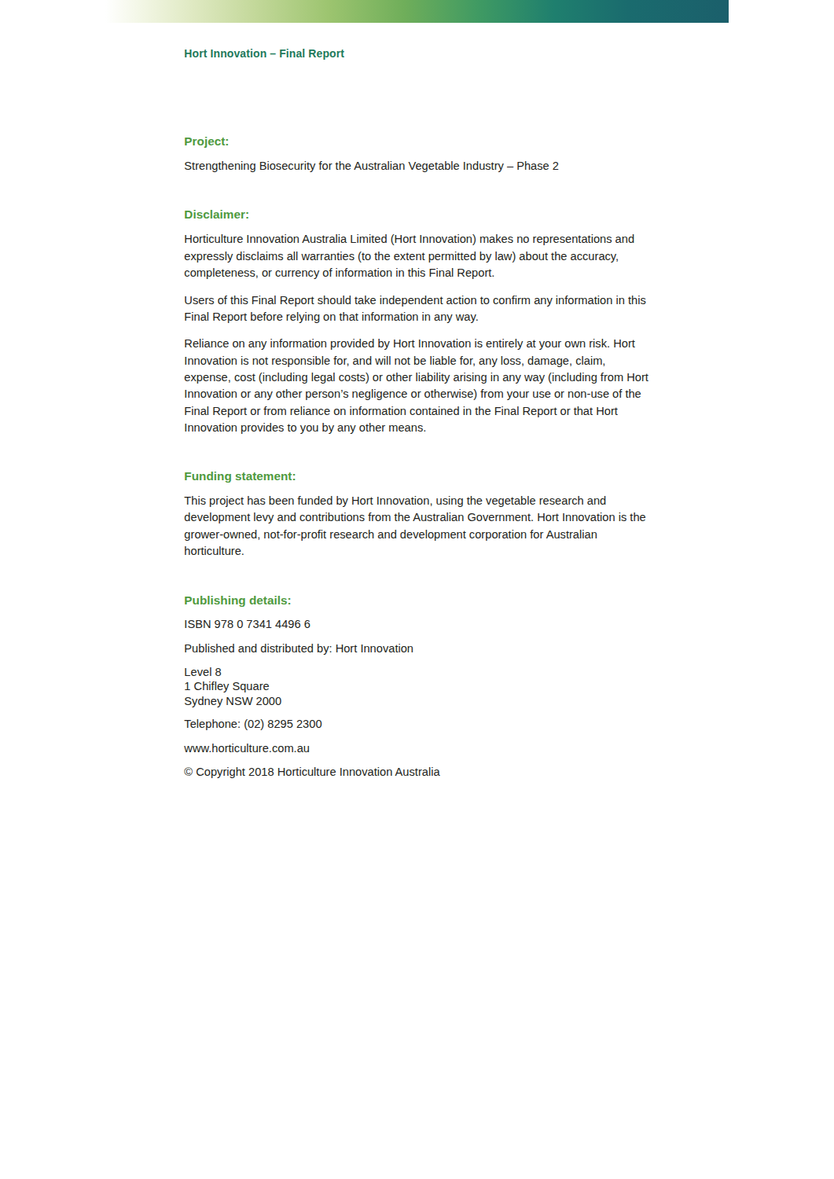Hort Innovation – Final Report
Project:
Strengthening Biosecurity for the Australian Vegetable Industry – Phase 2
Disclaimer:
Horticulture Innovation Australia Limited (Hort Innovation) makes no representations and expressly disclaims all warranties (to the extent permitted by law) about the accuracy, completeness, or currency of information in this Final Report.
Users of this Final Report should take independent action to confirm any information in this Final Report before relying on that information in any way.
Reliance on any information provided by Hort Innovation is entirely at your own risk. Hort Innovation is not responsible for, and will not be liable for, any loss, damage, claim, expense, cost (including legal costs) or other liability arising in any way (including from Hort Innovation or any other person’s negligence or otherwise) from your use or non-use of the Final Report or from reliance on information contained in the Final Report or that Hort Innovation provides to you by any other means.
Funding statement:
This project has been funded by Hort Innovation, using the vegetable research and development levy and contributions from the Australian Government. Hort Innovation is the grower-owned, not-for-profit research and development corporation for Australian horticulture.
Publishing details:
ISBN 978 0 7341 4496 6
Published and distributed by: Hort Innovation
Level 8
1 Chifley Square
Sydney NSW 2000
Telephone: (02) 8295 2300
www.horticulture.com.au
© Copyright 2018 Horticulture Innovation Australia